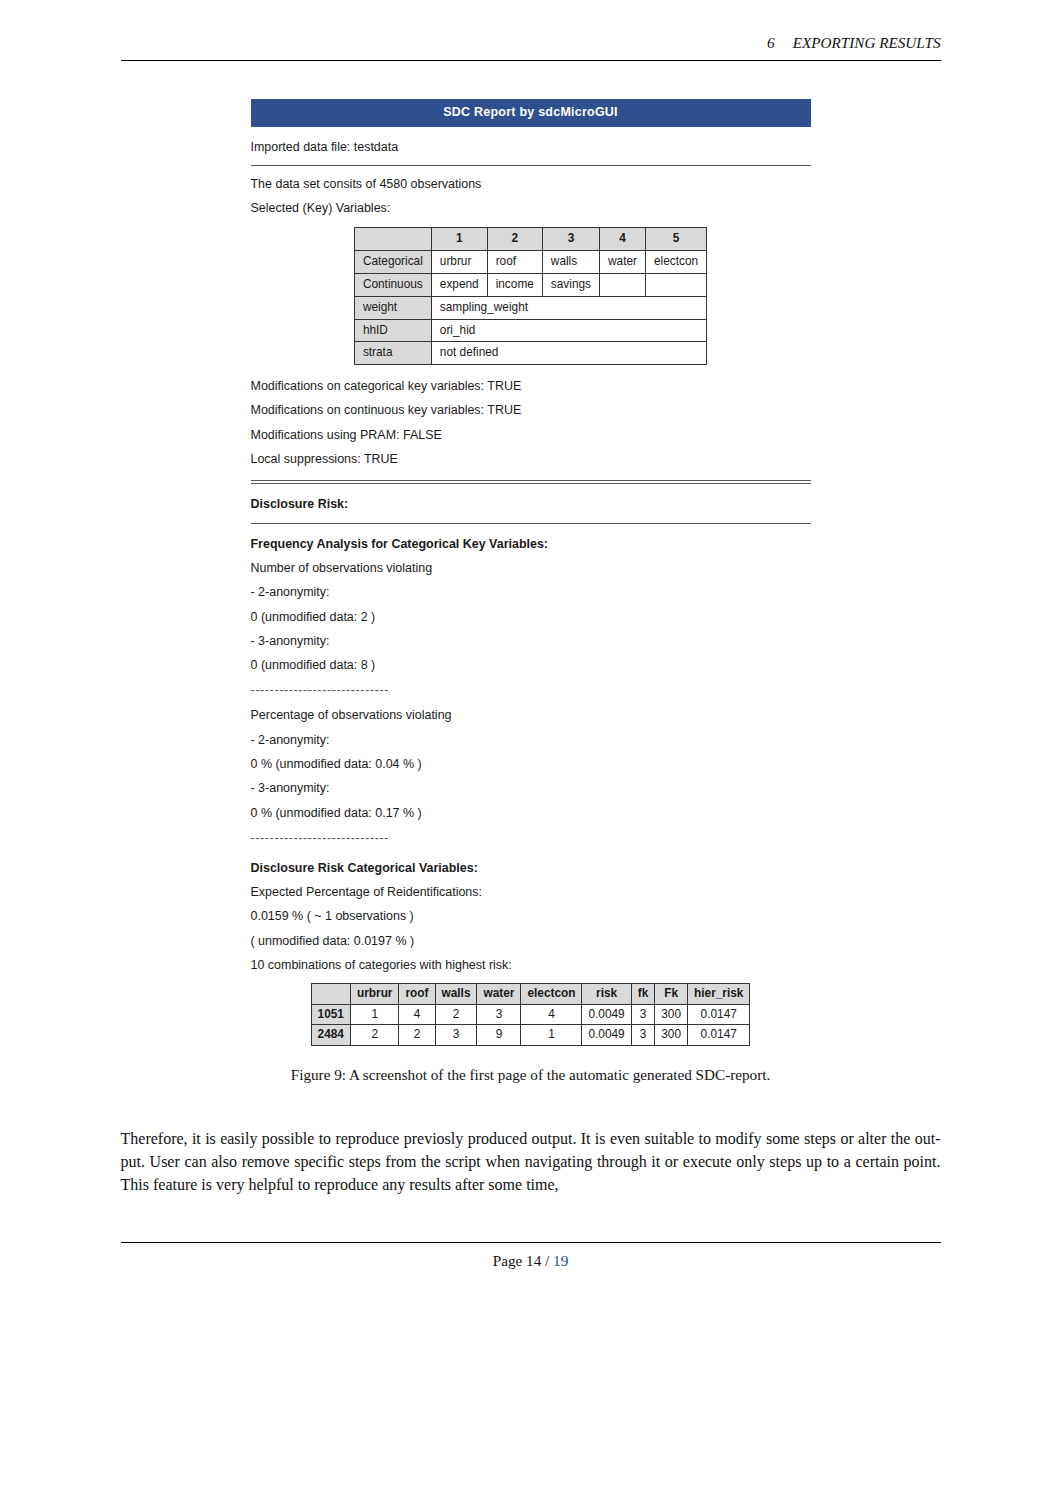6 EXPORTING RESULTS
SDC Report by sdcMicroGUI
Imported data file: testdata
The data set consits of 4580 observations
Selected (Key) Variables:
| | 1 | 2 | 3 | 4 | 5 |
| --- | --- | --- | --- | --- | --- |
| Categorical | urbrur | roof | walls | water | electcon |
| Continuous | expend | income | savings | | |
| weight | sampling_weight |
| hhID | ori_hid |
| strata | not defined |
Modifications on categorical key variables: TRUE
Modifications on continuous key variables: TRUE
Modifications using PRAM: FALSE
Local suppressions: TRUE
Disclosure Risk:
Frequency Analysis for Categorical Key Variables:
Number of observations violating
- 2-anonymity:
0 (unmodified data: 2 )
- 3-anonymity:
0 (unmodified data: 8 )
-----------------------------
Percentage of observations violating
- 2-anonymity:
0 % (unmodified data: 0.04 % )
- 3-anonymity:
0 % (unmodified data: 0.17 % )
-----------------------------
Disclosure Risk Categorical Variables:
Expected Percentage of Reidentifications:
0.0159 % ( ~ 1 observations )
( unmodified data: 0.0197 % )
10 combinations of categories with highest risk:
| | urbrur | roof | walls | water | electcon | risk | fk | Fk | hier_risk |
| --- | --- | --- | --- | --- | --- | --- | --- | --- | --- |
| 1051 | 1 | 4 | 2 | 3 | 4 | 0.0049 | 3 | 300 | 0.0147 |
| 2484 | 2 | 2 | 3 | 9 | 1 | 0.0049 | 3 | 300 | 0.0147 |
Figure 9: A screenshot of the first page of the automatic generated SDC-report.
Therefore, it is easily possible to reproduce previosly produced output. It is even suitable to modify some steps or alter the output. User can also remove specific steps from the script when navigating through it or execute only steps up to a certain point. This feature is very helpful to reproduce any results after some time,
Page 14 / 19